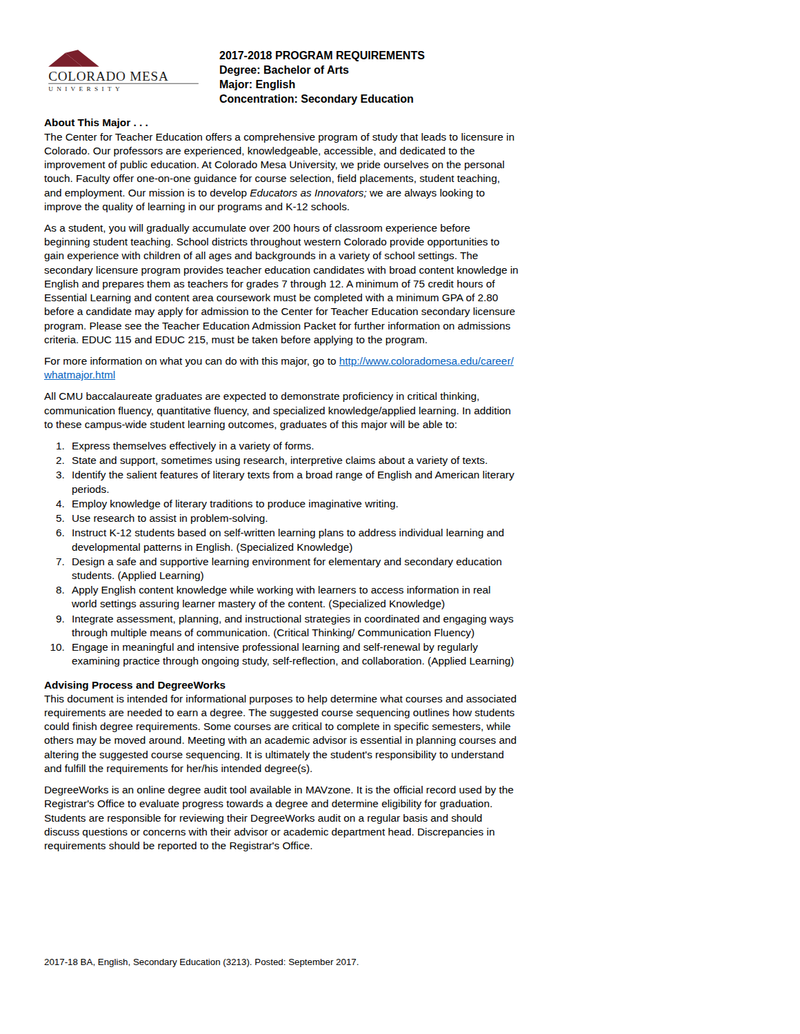Colorado Mesa University COLORADO MESA UNIVERSITY
2017-2018 PROGRAM REQUIREMENTS
Degree: Bachelor of Arts
Major: English
Concentration: Secondary Education
About This Major . . .
The Center for Teacher Education offers a comprehensive program of study that leads to licensure in Colorado. Our professors are experienced, knowledgeable, accessible, and dedicated to the improvement of public education. At Colorado Mesa University, we pride ourselves on the personal touch. Faculty offer one-on-one guidance for course selection, field placements, student teaching, and employment. Our mission is to develop Educators as Innovators; we are always looking to improve the quality of learning in our programs and K-12 schools.
As a student, you will gradually accumulate over 200 hours of classroom experience before beginning student teaching. School districts throughout western Colorado provide opportunities to gain experience with children of all ages and backgrounds in a variety of school settings. The secondary licensure program provides teacher education candidates with broad content knowledge in English and prepares them as teachers for grades 7 through 12. A minimum of 75 credit hours of Essential Learning and content area coursework must be completed with a minimum GPA of 2.80 before a candidate may apply for admission to the Center for Teacher Education secondary licensure program. Please see the Teacher Education Admission Packet for further information on admissions criteria. EDUC 115 and EDUC 215, must be taken before applying to the program.
For more information on what you can do with this major, go to http://www.coloradomesa.edu/career/whatmajor.html
All CMU baccalaureate graduates are expected to demonstrate proficiency in critical thinking, communication fluency, quantitative fluency, and specialized knowledge/applied learning. In addition to these campus-wide student learning outcomes, graduates of this major will be able to:
Express themselves effectively in a variety of forms.
State and support, sometimes using research, interpretive claims about a variety of texts.
Identify the salient features of literary texts from a broad range of English and American literary periods.
Employ knowledge of literary traditions to produce imaginative writing.
Use research to assist in problem-solving.
Instruct K-12 students based on self-written learning plans to address individual learning and developmental patterns in English. (Specialized Knowledge)
Design a safe and supportive learning environment for elementary and secondary education students. (Applied Learning)
Apply English content knowledge while working with learners to access information in real world settings assuring learner mastery of the content. (Specialized Knowledge)
Integrate assessment, planning, and instructional strategies in coordinated and engaging ways through multiple means of communication. (Critical Thinking/ Communication Fluency)
Engage in meaningful and intensive professional learning and self-renewal by regularly examining practice through ongoing study, self-reflection, and collaboration. (Applied Learning)
Advising Process and DegreeWorks
This document is intended for informational purposes to help determine what courses and associated requirements are needed to earn a degree. The suggested course sequencing outlines how students could finish degree requirements. Some courses are critical to complete in specific semesters, while others may be moved around. Meeting with an academic advisor is essential in planning courses and altering the suggested course sequencing. It is ultimately the student's responsibility to understand and fulfill the requirements for her/his intended degree(s).
DegreeWorks is an online degree audit tool available in MAVzone. It is the official record used by the Registrar's Office to evaluate progress towards a degree and determine eligibility for graduation. Students are responsible for reviewing their DegreeWorks audit on a regular basis and should discuss questions or concerns with their advisor or academic department head. Discrepancies in requirements should be reported to the Registrar's Office.
2017-18 BA, English, Secondary Education (3213). Posted: September 2017.